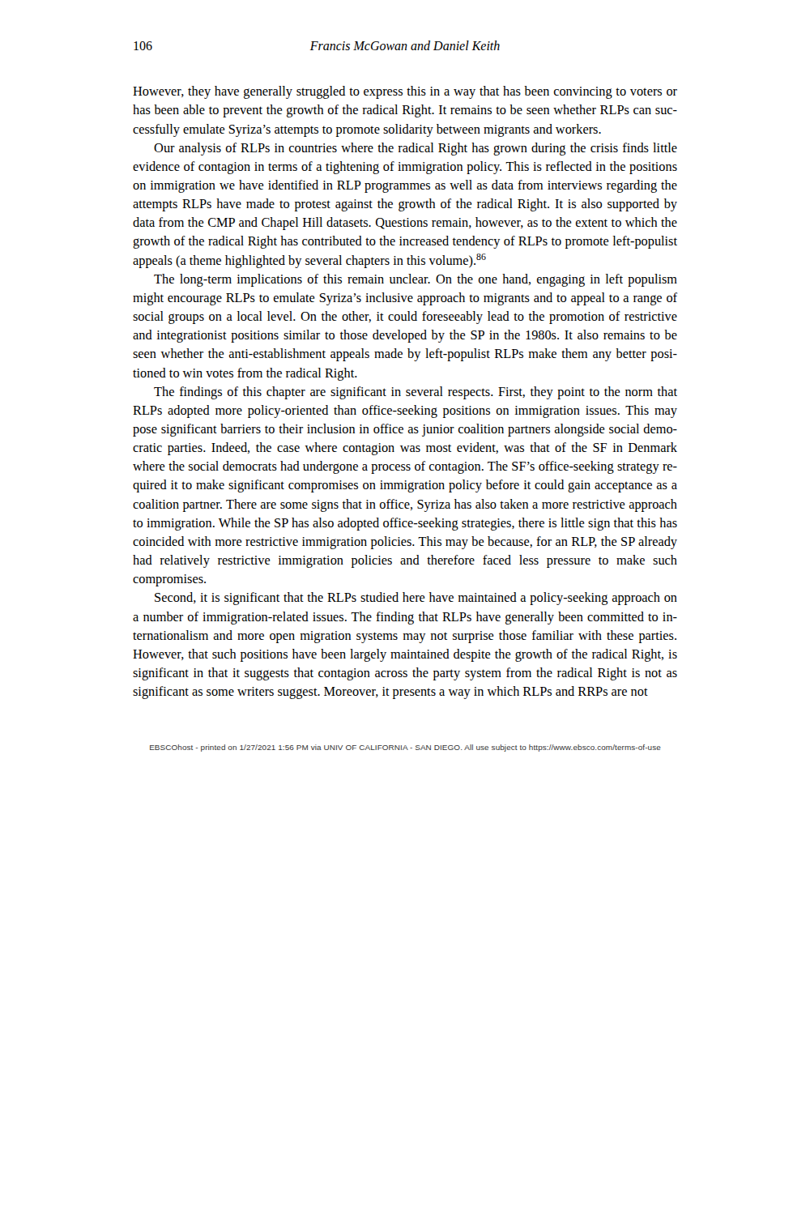106 Francis McGowan and Daniel Keith
However, they have generally struggled to express this in a way that has been convincing to voters or has been able to prevent the growth of the radical Right. It remains to be seen whether RLPs can successfully emulate Syriza’s attempts to promote solidarity between migrants and workers.
Our analysis of RLPs in countries where the radical Right has grown during the crisis finds little evidence of contagion in terms of a tightening of immigration policy. This is reflected in the positions on immigration we have identified in RLP programmes as well as data from interviews regarding the attempts RLPs have made to protest against the growth of the radical Right. It is also supported by data from the CMP and Chapel Hill datasets. Questions remain, however, as to the extent to which the growth of the radical Right has contributed to the increased tendency of RLPs to promote left-populist appeals (a theme highlighted by several chapters in this volume).86
The long-term implications of this remain unclear. On the one hand, engaging in left populism might encourage RLPs to emulate Syriza’s inclusive approach to migrants and to appeal to a range of social groups on a local level. On the other, it could foreseeably lead to the promotion of restrictive and integrationist positions similar to those developed by the SP in the 1980s. It also remains to be seen whether the anti-establishment appeals made by left-populist RLPs make them any better positioned to win votes from the radical Right.
The findings of this chapter are significant in several respects. First, they point to the norm that RLPs adopted more policy-oriented than office-seeking positions on immigration issues. This may pose significant barriers to their inclusion in office as junior coalition partners alongside social democratic parties. Indeed, the case where contagion was most evident, was that of the SF in Denmark where the social democrats had undergone a process of contagion. The SF’s office-seeking strategy required it to make significant compromises on immigration policy before it could gain acceptance as a coalition partner. There are some signs that in office, Syriza has also taken a more restrictive approach to immigration. While the SP has also adopted office-seeking strategies, there is little sign that this has coincided with more restrictive immigration policies. This may be because, for an RLP, the SP already had relatively restrictive immigration policies and therefore faced less pressure to make such compromises.
Second, it is significant that the RLPs studied here have maintained a policy-seeking approach on a number of immigration-related issues. The finding that RLPs have generally been committed to internationalism and more open migration systems may not surprise those familiar with these parties. However, that such positions have been largely maintained despite the growth of the radical Right, is significant in that it suggests that contagion across the party system from the radical Right is not as significant as some writers suggest. Moreover, it presents a way in which RLPs and RRPs are not
EBSCOhost - printed on 1/27/2021 1:56 PM via UNIV OF CALIFORNIA - SAN DIEGO. All use subject to https://www.ebsco.com/terms-of-use